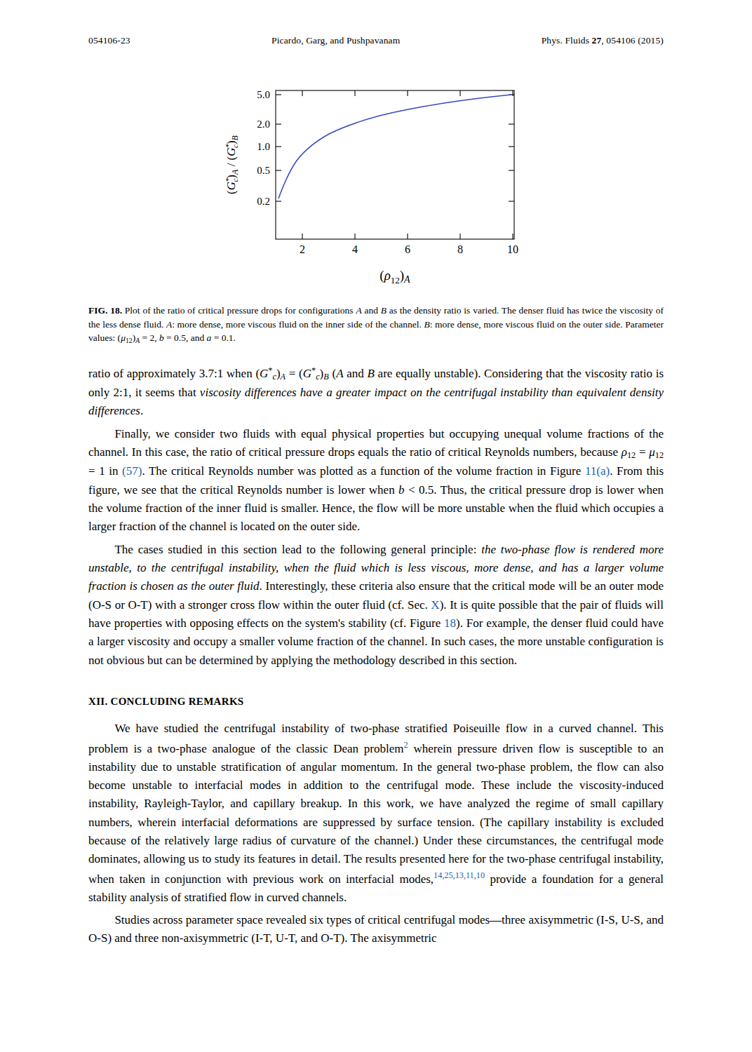054106-23 Picardo, Garg, and Pushpavanam Phys. Fluids 27, 054106 (2015)
5.0 2.0 1.0 0.5 0.2 2 4 6 8 10 (G*c)A / (G*c)B (ρ12)A
FIG. 18. Plot of the ratio of critical pressure drops for configurations A and B as the density ratio is varied. The denser fluid has twice the viscosity of the less dense fluid. A: more dense, more viscous fluid on the inner side of the channel. B: more dense, more viscous fluid on the outer side. Parameter values: (μ 12)A = 2, b = 0.5, and a = 0.1.
ratio of approximately 3.7:1 when (G*c)A = (G*c)B (A and B are equally unstable). Considering that the viscosity ratio is only 2:1, it seems that viscosity differences have a greater impact on the centrifugal instability than equivalent density differences.
Finally, we consider two fluids with equal physical properties but occupying unequal volume fractions of the channel. In this case, the ratio of critical pressure drops equals the ratio of critical Reynolds numbers, because ρ 12 = μ 12 = 1 in (57). The critical Reynolds number was plotted as a function of the volume fraction in Figure 11(a). From this figure, we see that the critical Reynolds number is lower when b < 0.5. Thus, the critical pressure drop is lower when the volume fraction of the inner fluid is smaller. Hence, the flow will be more unstable when the fluid which occupies a larger fraction of the channel is located on the outer side.
The cases studied in this section lead to the following general principle: the two-phase flow is rendered more unstable, to the centrifugal instability, when the fluid which is less viscous, more dense, and has a larger volume fraction is chosen as the outer fluid. Interestingly, these criteria also ensure that the critical mode will be an outer mode (O-S or O-T) with a stronger cross flow within the outer fluid (cf. Sec. X). It is quite possible that the pair of fluids will have properties with opposing effects on the system's stability (cf. Figure 18). For example, the denser fluid could have a larger viscosity and occupy a smaller volume fraction of the channel. In such cases, the more unstable configuration is not obvious but can be determined by applying the methodology described in this section.
XII. Concluding remarks
We have studied the centrifugal instability of two-phase stratified Poiseuille flow in a curved channel. This problem is a two-phase analogue of the classic Dean problem2 wherein pressure driven flow is susceptible to an instability due to unstable stratification of angular momentum. In the general two-phase problem, the flow can also become unstable to interfacial modes in addition to the centrifugal mode. These include the viscosity-induced instability, Rayleigh-Taylor, and capillary breakup. In this work, we have analyzed the regime of small capillary numbers, wherein interfacial deformations are suppressed by surface tension. (The capillary instability is excluded because of the relatively large radius of curvature of the channel.) Under these circumstances, the centrifugal mode dominates, allowing us to study its features in detail. The results presented here for the two-phase centrifugal instability, when taken in conjunction with previous work on interfacial modes,14,25,13,11,10 provide a foundation for a general stability analysis of stratified flow in curved channels.
Studies across parameter space revealed six types of critical centrifugal modes—three axisymmetric (I-S, U-S, and O-S) and three non-axisymmetric (I-T, U-T, and O-T). The axisymmetric